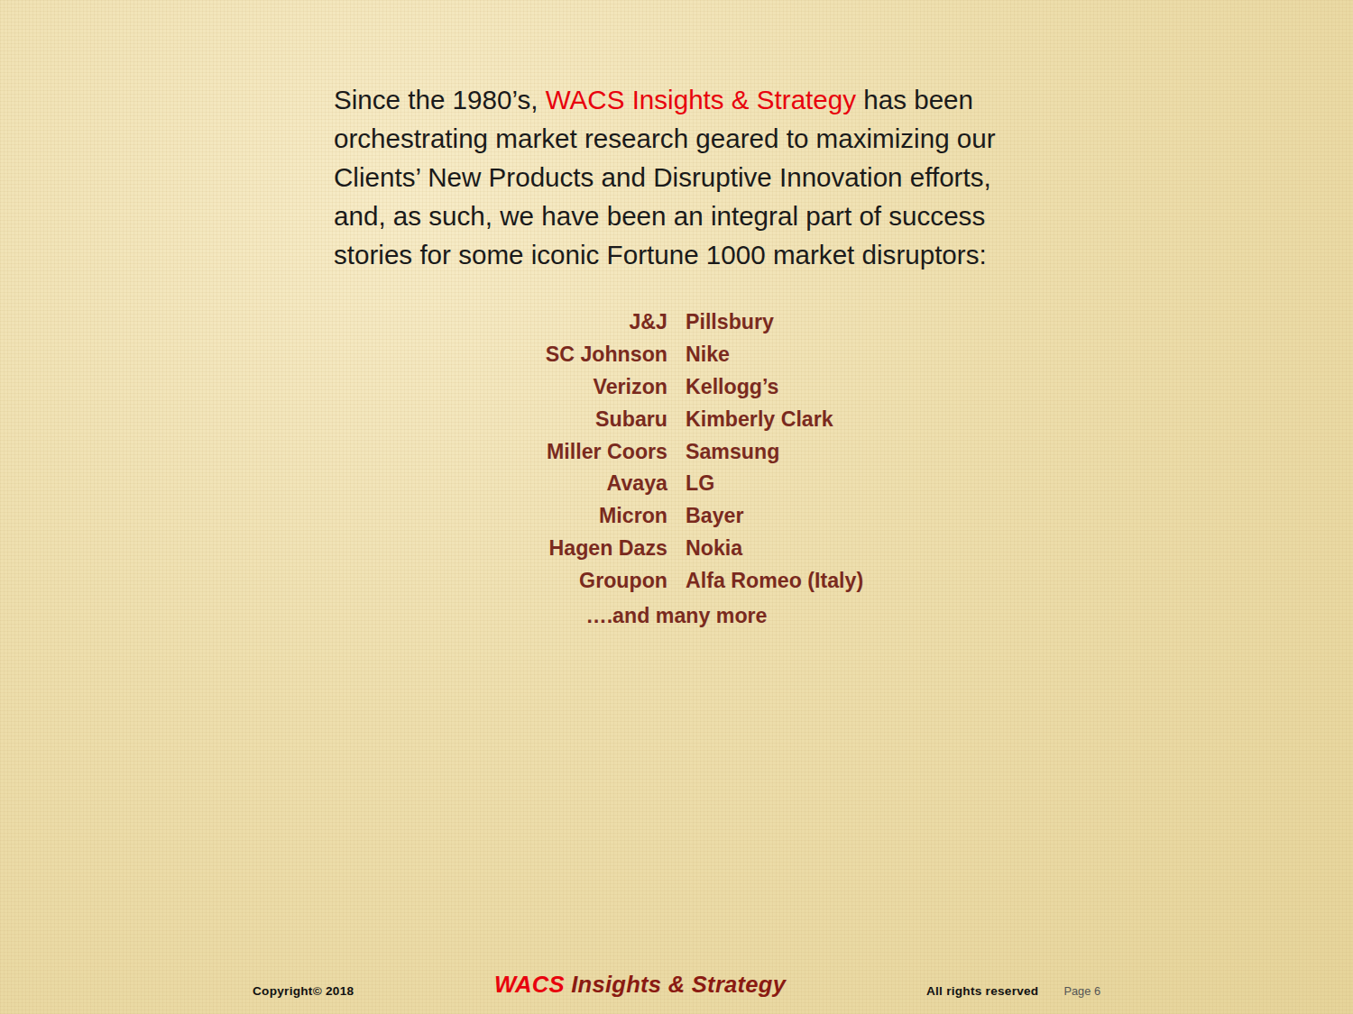Since the 1980’s, WACS Insights & Strategy has been orchestrating market research geared to maximizing our Clients’ New Products and Disruptive Innovation efforts, and, as such, we have been an integral part of success stories for some iconic Fortune 1000 market disruptors:
| J&J | Pillsbury |
| SC Johnson | Nike |
| Verizon | Kellogg’s |
| Subaru | Kimberly Clark |
| Miller Coors | Samsung |
| Avaya | LG |
| Micron | Bayer |
| Hagen Dazs | Nokia |
| Groupon | Alfa Romeo (Italy) |
| ….and many more |
Copyright© 2018
WACS Insights & Strategy
All rights reserved Page 6